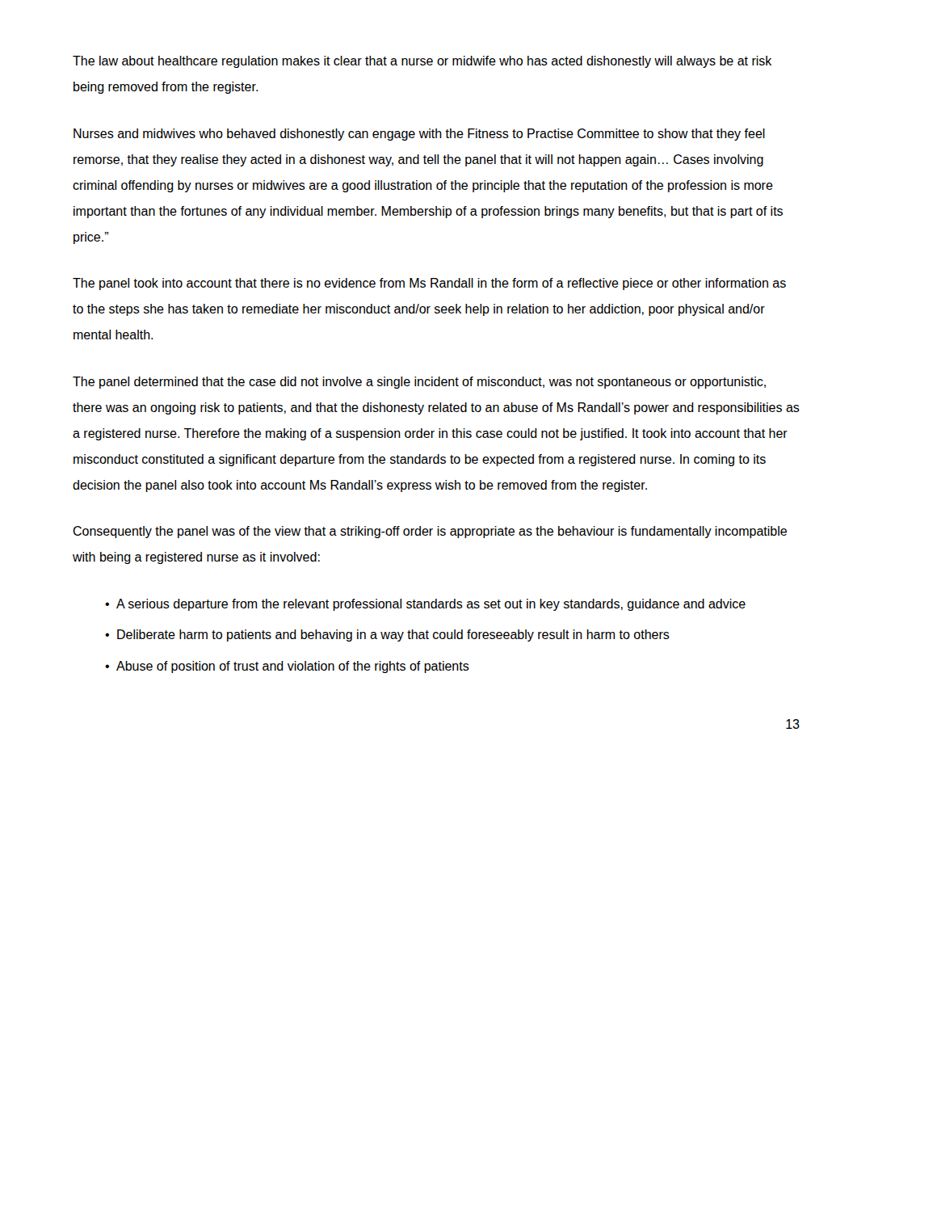The law about healthcare regulation makes it clear that a nurse or midwife who has acted dishonestly will always be at risk being removed from the register.
Nurses and midwives who behaved dishonestly can engage with the Fitness to Practise Committee to show that they feel remorse, that they realise they acted in a dishonest way, and tell the panel that it will not happen again… Cases involving criminal offending by nurses or midwives are a good illustration of the principle that the reputation of the profession is more important than the fortunes of any individual member. Membership of a profession brings many benefits, but that is part of its price.”
The panel took into account that there is no evidence from Ms Randall in the form of a reflective piece or other information as to the steps she has taken to remediate her misconduct and/or seek help in relation to her addiction, poor physical and/or mental health.
The panel determined that the case did not involve a single incident of misconduct, was not spontaneous or opportunistic, there was an ongoing risk to patients, and that the dishonesty related to an abuse of Ms Randall’s power and responsibilities as a registered nurse. Therefore the making of a suspension order in this case could not be justified. It took into account that her misconduct constituted a significant departure from the standards to be expected from a registered nurse. In coming to its decision the panel also took into account Ms Randall’s express wish to be removed from the register.
Consequently the panel was of the view that a striking-off order is appropriate as the behaviour is fundamentally incompatible with being a registered nurse as it involved:
A serious departure from the relevant professional standards as set out in key standards, guidance and advice
Deliberate harm to patients and behaving in a way that could foreseeably result in harm to others
Abuse of position of trust and violation of the rights of patients
13